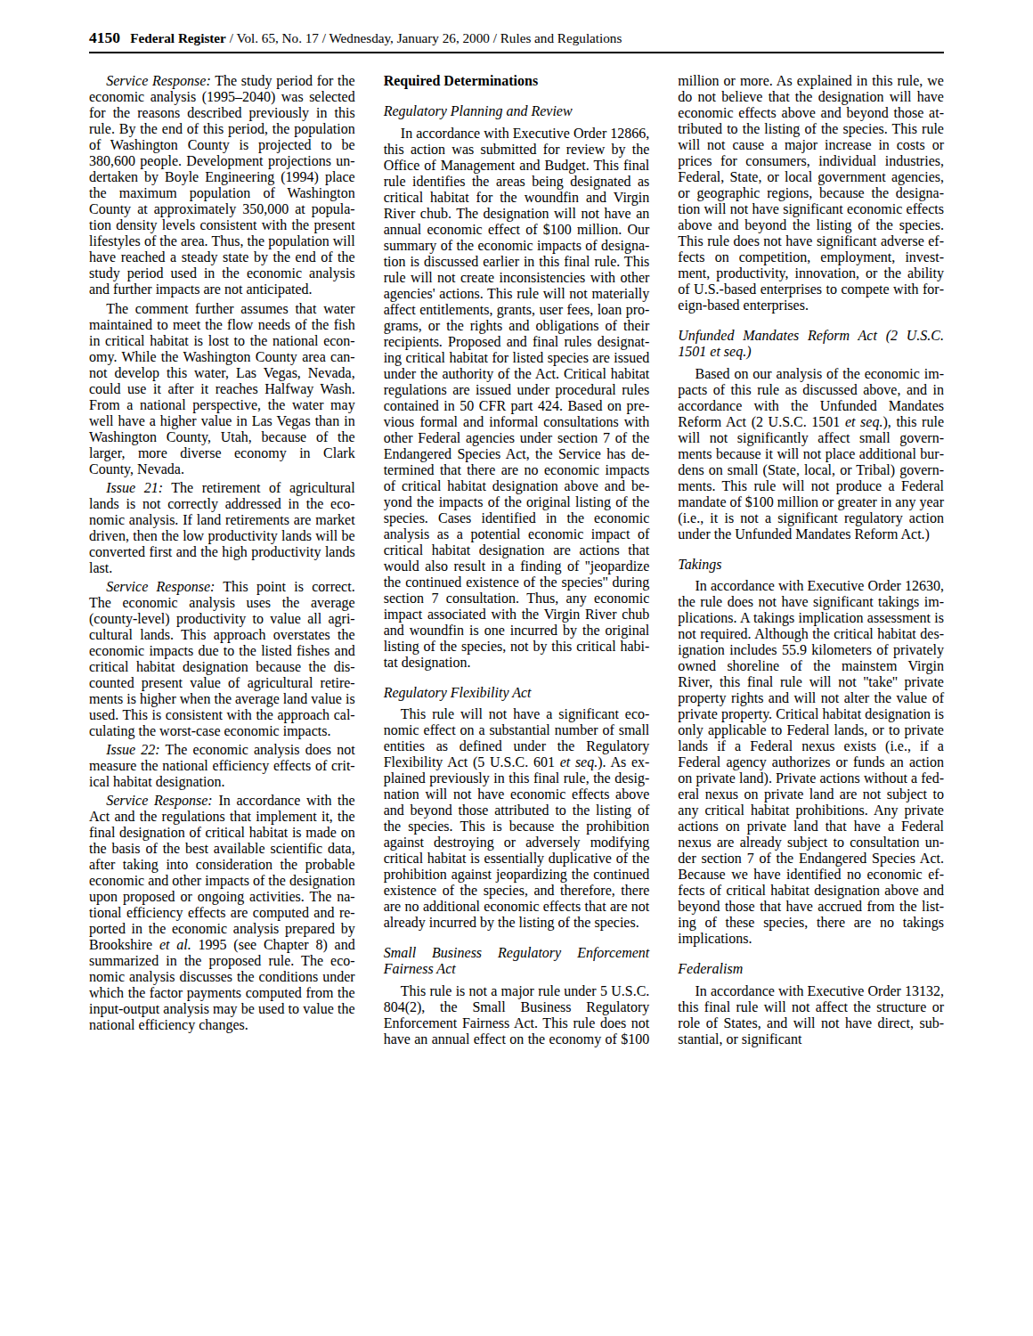4150 Federal Register / Vol. 65, No. 17 / Wednesday, January 26, 2000 / Rules and Regulations
Service Response: The study period for the economic analysis (1995–2040) was selected for the reasons described previously in this rule. By the end of this period, the population of Washington County is projected to be 380,600 people. Development projections undertaken by Boyle Engineering (1994) place the maximum population of Washington County at approximately 350,000 at population density levels consistent with the present lifestyles of the area. Thus, the population will have reached a steady state by the end of the study period used in the economic analysis and further impacts are not anticipated.
The comment further assumes that water maintained to meet the flow needs of the fish in critical habitat is lost to the national economy. While the Washington County area cannot develop this water, Las Vegas, Nevada, could use it after it reaches Halfway Wash. From a national perspective, the water may well have a higher value in Las Vegas than in Washington County, Utah, because of the larger, more diverse economy in Clark County, Nevada.
Issue 21: The retirement of agricultural lands is not correctly addressed in the economic analysis. If land retirements are market driven, then the low productivity lands will be converted first and the high productivity lands last.
Service Response: This point is correct. The economic analysis uses the average (county-level) productivity to value all agricultural lands. This approach overstates the economic impacts due to the listed fishes and critical habitat designation because the discounted present value of agricultural retirements is higher when the average land value is used. This is consistent with the approach calculating the worst-case economic impacts.
Issue 22: The economic analysis does not measure the national efficiency effects of critical habitat designation.
Service Response: In accordance with the Act and the regulations that implement it, the final designation of critical habitat is made on the basis of the best available scientific data, after taking into consideration the probable economic and other impacts of the designation upon proposed or ongoing activities. The national efficiency effects are computed and reported in the economic analysis prepared by Brookshire et al. 1995 (see Chapter 8) and summarized in the proposed rule. The economic analysis discusses the conditions under which the factor payments computed from the input-output analysis may be used to value the national efficiency changes.
Required Determinations
Regulatory Planning and Review
In accordance with Executive Order 12866, this action was submitted for review by the Office of Management and Budget. This final rule identifies the areas being designated as critical habitat for the woundfin and Virgin River chub. The designation will not have an annual economic effect of $100 million. Our summary of the economic impacts of designation is discussed earlier in this final rule. This rule will not create inconsistencies with other agencies' actions. This rule will not materially affect entitlements, grants, user fees, loan programs, or the rights and obligations of their recipients. Proposed and final rules designating critical habitat for listed species are issued under the authority of the Act. Critical habitat regulations are issued under procedural rules contained in 50 CFR part 424. Based on previous formal and informal consultations with other Federal agencies under section 7 of the Endangered Species Act, the Service has determined that there are no economic impacts of critical habitat designation above and beyond the impacts of the original listing of the species. Cases identified in the economic analysis as a potential economic impact of critical habitat designation are actions that would also result in a finding of ''jeopardize the continued existence of the species'' during section 7 consultation. Thus, any economic impact associated with the Virgin River chub and woundfin is one incurred by the original listing of the species, not by this critical habitat designation.
Regulatory Flexibility Act
This rule will not have a significant economic effect on a substantial number of small entities as defined under the Regulatory Flexibility Act (5 U.S.C. 601 et seq.). As explained previously in this final rule, the designation will not have economic effects above and beyond those attributed to the listing of the species. This is because the prohibition against destroying or adversely modifying critical habitat is essentially duplicative of the prohibition against jeopardizing the continued existence of the species, and therefore, there are no additional economic effects that are not already incurred by the listing of the species.
Small Business Regulatory Enforcement Fairness Act
This rule is not a major rule under 5 U.S.C. 804(2), the Small Business Regulatory Enforcement Fairness Act. This rule does not have an annual effect on the economy of $100 million or more. As explained in this rule, we do not believe that the designation will have economic effects above and beyond those attributed to the listing of the species. This rule will not cause a major increase in costs or prices for consumers, individual industries, Federal, State, or local government agencies, or geographic regions, because the designation will not have significant economic effects above and beyond the listing of the species. This rule does not have significant adverse effects on competition, employment, investment, productivity, innovation, or the ability of U.S.-based enterprises to compete with foreign-based enterprises.
Unfunded Mandates Reform Act (2 U.S.C. 1501 et seq.)
Based on our analysis of the economic impacts of this rule as discussed above, and in accordance with the Unfunded Mandates Reform Act (2 U.S.C. 1501 et seq.), this rule will not significantly affect small governments because it will not place additional burdens on small (State, local, or Tribal) governments. This rule will not produce a Federal mandate of $100 million or greater in any year (i.e., it is not a significant regulatory action under the Unfunded Mandates Reform Act.)
Takings
In accordance with Executive Order 12630, the rule does not have significant takings implications. A takings implication assessment is not required. Although the critical habitat designation includes 55.9 kilometers of privately owned shoreline of the mainstem Virgin River, this final rule will not ''take'' private property rights and will not alter the value of private property. Critical habitat designation is only applicable to Federal lands, or to private lands if a Federal nexus exists (i.e., if a Federal agency authorizes or funds an action on private land). Private actions without a federal nexus on private land are not subject to any critical habitat prohibitions. Any private actions on private land that have a Federal nexus are already subject to consultation under section 7 of the Endangered Species Act. Because we have identified no economic effects of critical habitat designation above and beyond those that have accrued from the listing of these species, there are no takings implications.
Federalism
In accordance with Executive Order 13132, this final rule will not affect the structure or role of States, and will not have direct, substantial, or significant